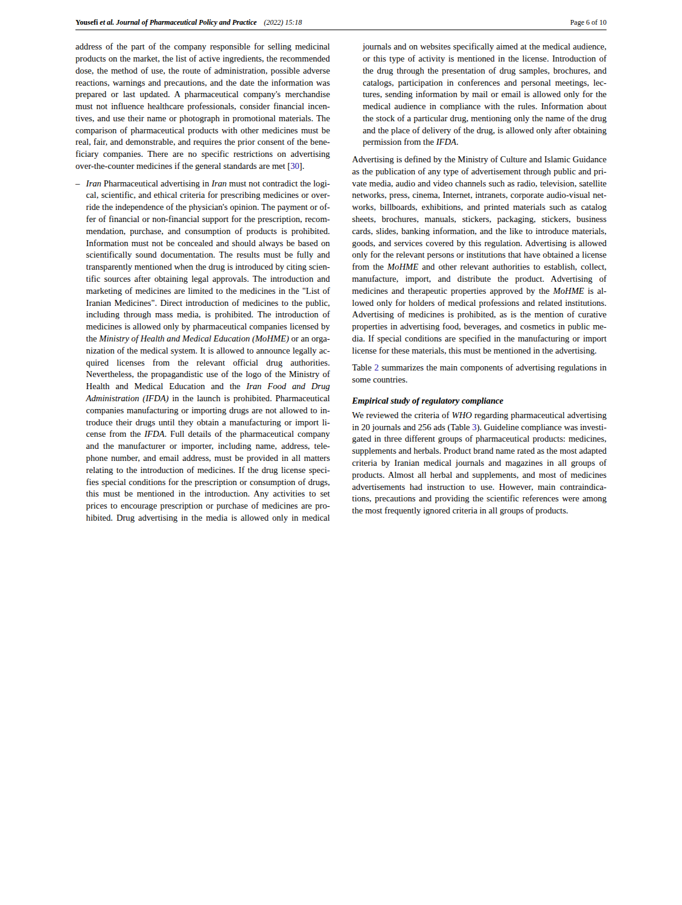Yousefi et al. Journal of Pharmaceutical Policy and Practice (2022) 15:18
Page 6 of 10
address of the part of the company responsible for selling medicinal products on the market, the list of active ingredients, the recommended dose, the method of use, the route of administration, possible adverse reactions, warnings and precautions, and the date the information was prepared or last updated. A pharmaceutical company's merchandise must not influence healthcare professionals, consider financial incentives, and use their name or photograph in promotional materials. The comparison of pharmaceutical products with other medicines must be real, fair, and demonstrable, and requires the prior consent of the beneficiary companies. There are no specific restrictions on advertising over-the-counter medicines if the general standards are met [30].
Iran Pharmaceutical advertising in Iran must not contradict the logical, scientific, and ethical criteria for prescribing medicines or override the independence of the physician's opinion. The payment or offer of financial or non-financial support for the prescription, recommendation, purchase, and consumption of products is prohibited. Information must not be concealed and should always be based on scientifically sound documentation. The results must be fully and transparently mentioned when the drug is introduced by citing scientific sources after obtaining legal approvals. The introduction and marketing of medicines are limited to the medicines in the "List of Iranian Medicines". Direct introduction of medicines to the public, including through mass media, is prohibited. The introduction of medicines is allowed only by pharmaceutical companies licensed by the Ministry of Health and Medical Education (MoHME) or an organization of the medical system. It is allowed to announce legally acquired licenses from the relevant official drug authorities. Nevertheless, the propagandistic use of the logo of the Ministry of Health and Medical Education and the Iran Food and Drug Administration (IFDA) in the launch is prohibited. Pharmaceutical companies manufacturing or importing drugs are not allowed to introduce their drugs until they obtain a manufacturing or import license from the IFDA. Full details of the pharmaceutical company and the manufacturer or importer, including name, address, telephone number, and email address, must be provided in all matters relating to the introduction of medicines. If the drug license specifies special conditions for the prescription or consumption of drugs, this must be mentioned in the introduction. Any activities to set prices to encourage prescription or purchase of medicines are prohibited. Drug advertising in the media is allowed only in medical journals and on websites specifically aimed at the medical audience, or this type of activity is mentioned in the license. Introduction of the drug through the presentation of drug samples, brochures, and catalogs, participation in conferences and personal meetings, lectures, sending information by mail or email is allowed only for the medical audience in compliance with the rules. Information about the stock of a particular drug, mentioning only the name of the drug and the place of delivery of the drug, is allowed only after obtaining permission from the IFDA.
Advertising is defined by the Ministry of Culture and Islamic Guidance as the publication of any type of advertisement through public and private media, audio and video channels such as radio, television, satellite networks, press, cinema, Internet, intranets, corporate audio-visual networks, billboards, exhibitions, and printed materials such as catalog sheets, brochures, manuals, stickers, packaging, stickers, business cards, slides, banking information, and the like to introduce materials, goods, and services covered by this regulation. Advertising is allowed only for the relevant persons or institutions that have obtained a license from the MoHME and other relevant authorities to establish, collect, manufacture, import, and distribute the product. Advertising of medicines and therapeutic properties approved by the MoHME is allowed only for holders of medical professions and related institutions. Advertising of medicines is prohibited, as is the mention of curative properties in advertising food, beverages, and cosmetics in public media. If special conditions are specified in the manufacturing or import license for these materials, this must be mentioned in the advertising.
Table 2 summarizes the main components of advertising regulations in some countries.
Empirical study of regulatory compliance
We reviewed the criteria of WHO regarding pharmaceutical advertising in 20 journals and 256 ads (Table 3). Guideline compliance was investigated in three different groups of pharmaceutical products: medicines, supplements and herbals. Product brand name rated as the most adapted criteria by Iranian medical journals and magazines in all groups of products. Almost all herbal and supplements, and most of medicines advertisements had instruction to use. However, main contraindications, precautions and providing the scientific references were among the most frequently ignored criteria in all groups of products.